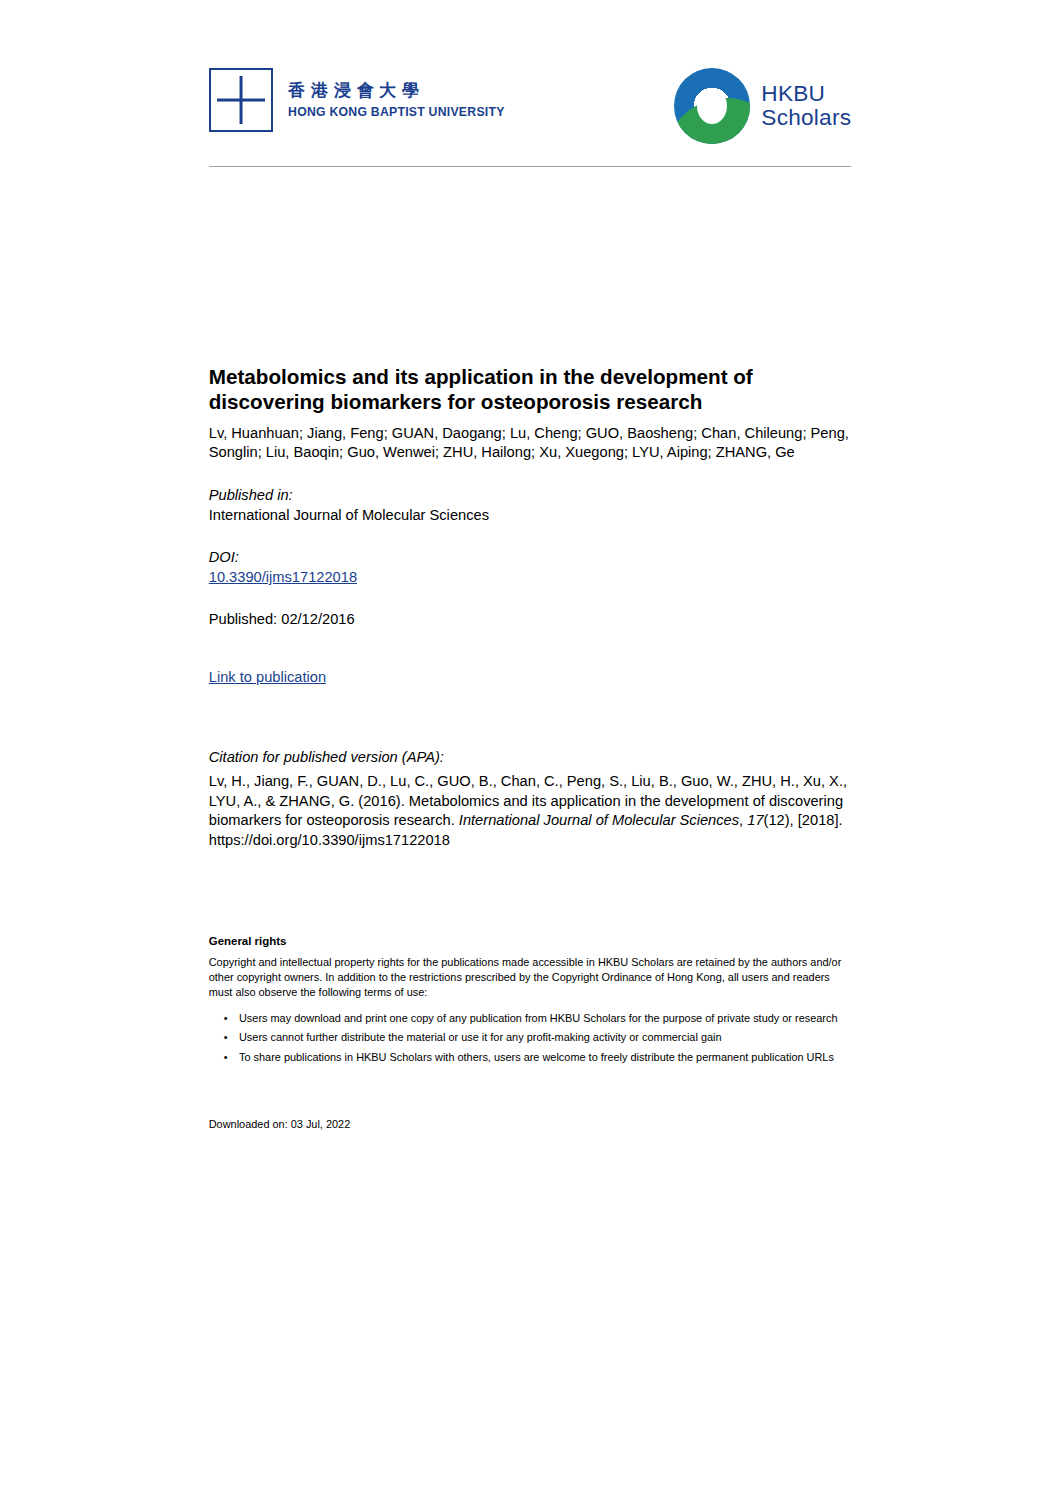香港浸會大學
HONG KONG BAPTIST UNIVERSITY
HKBU
Scholars
Metabolomics and its application in the development of discovering biomarkers for osteoporosis research
Lv, Huanhuan; Jiang, Feng; GUAN, Daogang; Lu, Cheng; GUO, Baosheng; Chan, Chileung; Peng, Songlin; Liu, Baoqin; Guo, Wenwei; ZHU, Hailong; Xu, Xuegong; LYU, Aiping; ZHANG, Ge
Published in:
International Journal of Molecular Sciences
DOI:
10.3390/ijms17122018
Published: 02/12/2016
Link to publication
Citation for published version (APA):
Lv, H., Jiang, F., GUAN, D., Lu, C., GUO, B., Chan, C., Peng, S., Liu, B., Guo, W., ZHU, H., Xu, X., LYU, A., & ZHANG, G. (2016). Metabolomics and its application in the development of discovering biomarkers for osteoporosis research. International Journal of Molecular Sciences, 17(12), [2018]. https://doi.org/10.3390/ijms17122018
General rights
Copyright and intellectual property rights for the publications made accessible in HKBU Scholars are retained by the authors and/or other copyright owners. In addition to the restrictions prescribed by the Copyright Ordinance of Hong Kong, all users and readers must also observe the following terms of use:
Users may download and print one copy of any publication from HKBU Scholars for the purpose of private study or research
Users cannot further distribute the material or use it for any profit-making activity or commercial gain
To share publications in HKBU Scholars with others, users are welcome to freely distribute the permanent publication URLs
Downloaded on: 03 Jul, 2022